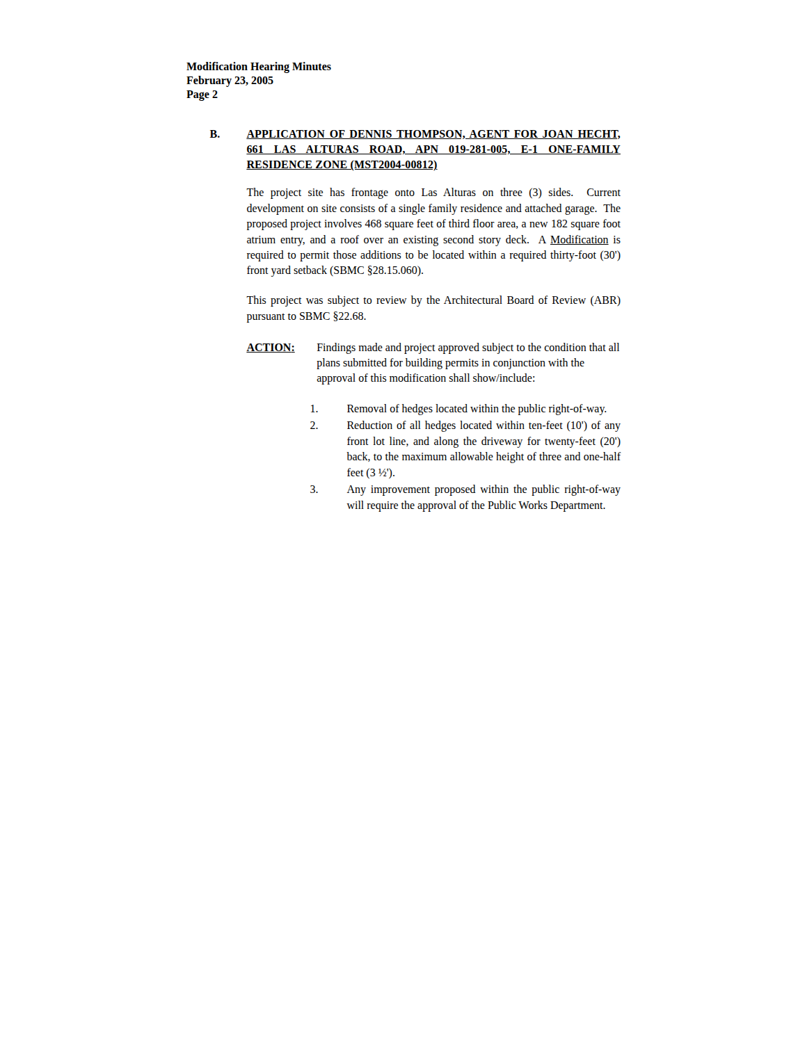Modification Hearing Minutes
February 23, 2005
Page 2
B.
APPLICATION OF DENNIS THOMPSON, AGENT FOR JOAN HECHT, 661 LAS ALTURAS ROAD, APN 019-281-005, E-1 ONE-FAMILY RESIDENCE ZONE (MST2004-00812)
The project site has frontage onto Las Alturas on three (3) sides. Current development on site consists of a single family residence and attached garage. The proposed project involves 468 square feet of third floor area, a new 182 square foot atrium entry, and a roof over an existing second story deck. A Modification is required to permit those additions to be located within a required thirty-foot (30') front yard setback (SBMC §28.15.060).
This project was subject to review by the Architectural Board of Review (ABR) pursuant to SBMC §22.68.
ACTION:
Findings made and project approved subject to the condition that all plans submitted for building permits in conjunction with the approval of this modification shall show/include:
Removal of hedges located within the public right-of-way.
Reduction of all hedges located within ten-feet (10') of any front lot line, and along the driveway for twenty-feet (20') back, to the maximum allowable height of three and one-half feet (3 ½').
Any improvement proposed within the public right-of-way will require the approval of the Public Works Department.